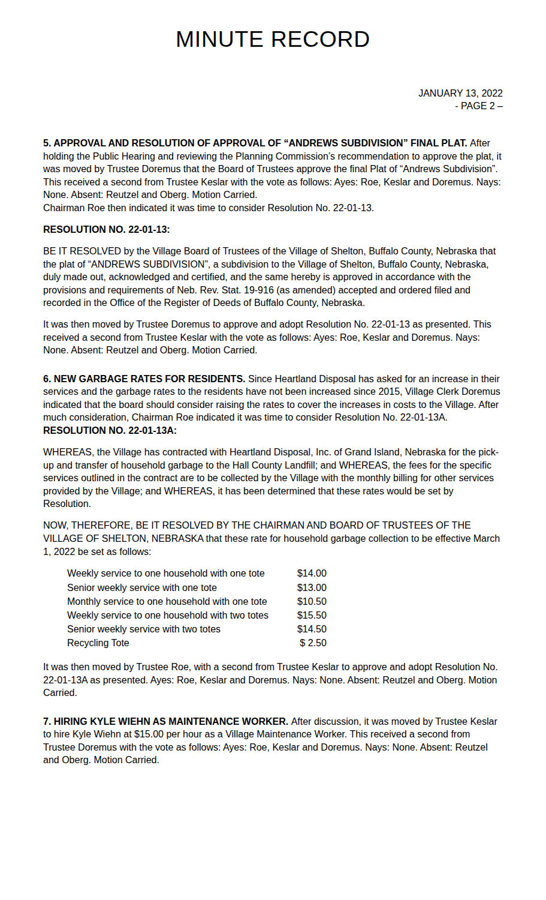MINUTE RECORD
JANUARY 13, 2022
- PAGE 2 –
5. APPROVAL AND RESOLUTION OF APPROVAL OF “ANDREWS SUBDIVISION” FINAL PLAT.
After holding the Public Hearing and reviewing the Planning Commission’s recommendation to approve the plat, it was moved by Trustee Doremus that the Board of Trustees approve the final Plat of “Andrews Subdivision”. This received a second from Trustee Keslar with the vote as follows: Ayes: Roe, Keslar and Doremus. Nays: None. Absent: Reutzel and Oberg. Motion Carried.
Chairman Roe then indicated it was time to consider Resolution No. 22-01-13.
RESOLUTION NO. 22-01-13:
BE IT RESOLVED by the Village Board of Trustees of the Village of Shelton, Buffalo County, Nebraska that the plat of “ANDREWS SUBDIVISION”, a subdivision to the Village of Shelton, Buffalo County, Nebraska, duly made out, acknowledged and certified, and the same hereby is approved in accordance with the provisions and requirements of Neb. Rev. Stat. 19-916 (as amended) accepted and ordered filed and recorded in the Office of the Register of Deeds of Buffalo County, Nebraska.
It was then moved by Trustee Doremus to approve and adopt Resolution No. 22-01-13 as presented. This received a second from Trustee Keslar with the vote as follows: Ayes: Roe, Keslar and Doremus. Nays: None. Absent: Reutzel and Oberg. Motion Carried.
6. NEW GARBAGE RATES FOR RESIDENTS.
Since Heartland Disposal has asked for an increase in their services and the garbage rates to the residents have not been increased since 2015, Village Clerk Doremus indicated that the board should consider raising the rates to cover the increases in costs to the Village. After much consideration, Chairman Roe indicated it was time to consider Resolution No. 22-01-13A.
RESOLUTION NO. 22-01-13A:
WHEREAS, the Village has contracted with Heartland Disposal, Inc. of Grand Island, Nebraska for the pick-up and transfer of household garbage to the Hall County Landfill; and WHEREAS, the fees for the specific services outlined in the contract are to be collected by the Village with the monthly billing for other services provided by the Village; and WHEREAS, it has been determined that these rates would be set by Resolution.
NOW, THEREFORE, BE IT RESOLVED BY THE CHAIRMAN AND BOARD OF TRUSTEES OF THE VILLAGE OF SHELTON, NEBRASKA that these rate for household garbage collection to be effective March 1, 2022 be set as follows:
| Weekly service to one household with one tote | $14.00 |
| Senior weekly service with one tote | $13.00 |
| Monthly service to one household with one tote | $10.50 |
| Weekly service to one household with two totes | $15.50 |
| Senior weekly service with two totes | $14.50 |
| Recycling Tote | $ 2.50 |
It was then moved by Trustee Roe, with a second from Trustee Keslar to approve and adopt Resolution No. 22-01-13A as presented. Ayes: Roe, Keslar and Doremus. Nays: None. Absent: Reutzel and Oberg. Motion Carried.
7. HIRING KYLE WIEHN AS MAINTENANCE WORKER.
After discussion, it was moved by Trustee Keslar to hire Kyle Wiehn at $15.00 per hour as a Village Maintenance Worker. This received a second from Trustee Doremus with the vote as follows: Ayes: Roe, Keslar and Doremus. Nays: None. Absent: Reutzel and Oberg. Motion Carried.